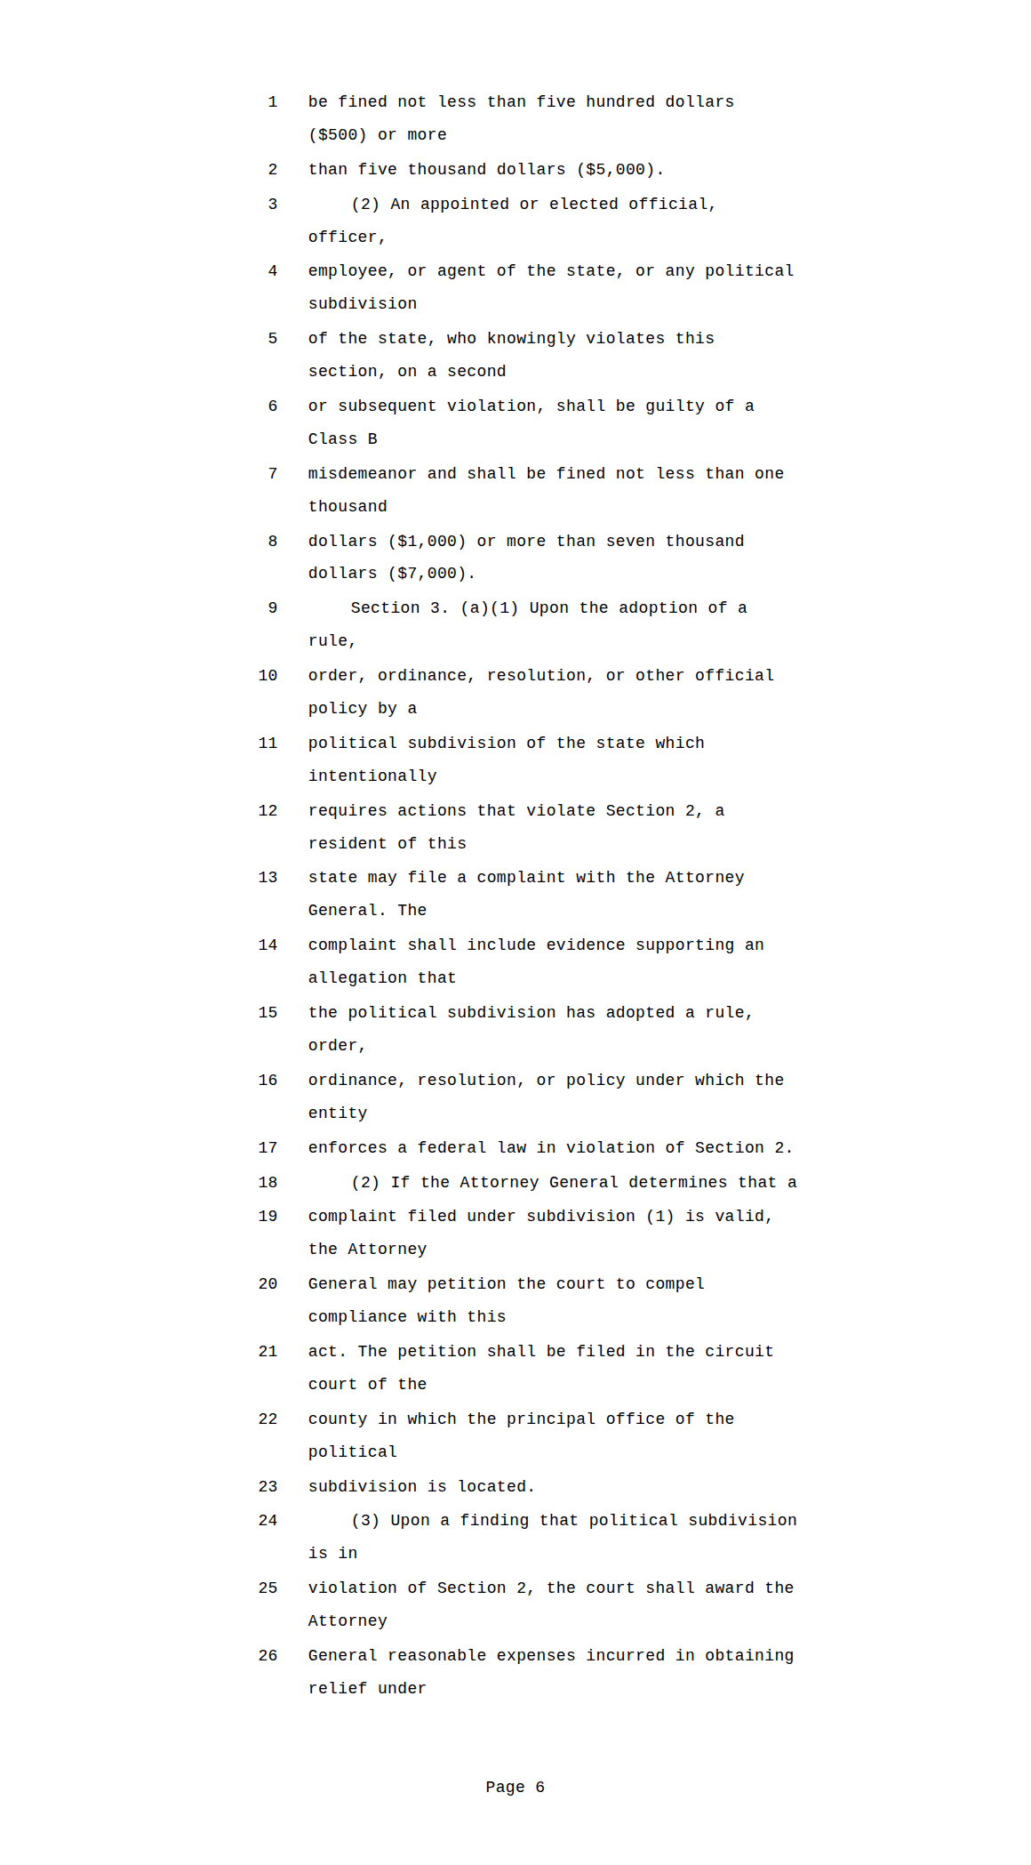| 1 | be fined not less than five hundred dollars ($500) or more |
| 2 | than five thousand dollars ($5,000). |
| 3 | (2) An appointed or elected official, officer, |
| 4 | employee, or agent of the state, or any political subdivision |
| 5 | of the state, who knowingly violates this section, on a second |
| 6 | or subsequent violation, shall be guilty of a Class B |
| 7 | misdemeanor and shall be fined not less than one thousand |
| 8 | dollars ($1,000) or more than seven thousand dollars ($7,000). |
| 9 | Section 3. (a)(1) Upon the adoption of a rule, |
| 10 | order, ordinance, resolution, or other official policy by a |
| 11 | political subdivision of the state which intentionally |
| 12 | requires actions that violate Section 2, a resident of this |
| 13 | state may file a complaint with the Attorney General. The |
| 14 | complaint shall include evidence supporting an allegation that |
| 15 | the political subdivision has adopted a rule, order, |
| 16 | ordinance, resolution, or policy under which the entity |
| 17 | enforces a federal law in violation of Section 2. |
| 18 | (2) If the Attorney General determines that a |
| 19 | complaint filed under subdivision (1) is valid, the Attorney |
| 20 | General may petition the court to compel compliance with this |
| 21 | act. The petition shall be filed in the circuit court of the |
| 22 | county in which the principal office of the political |
| 23 | subdivision is located. |
| 24 | (3) Upon a finding that political subdivision is in |
| 25 | violation of Section 2, the court shall award the Attorney |
| 26 | General reasonable expenses incurred in obtaining relief under |
Page 6